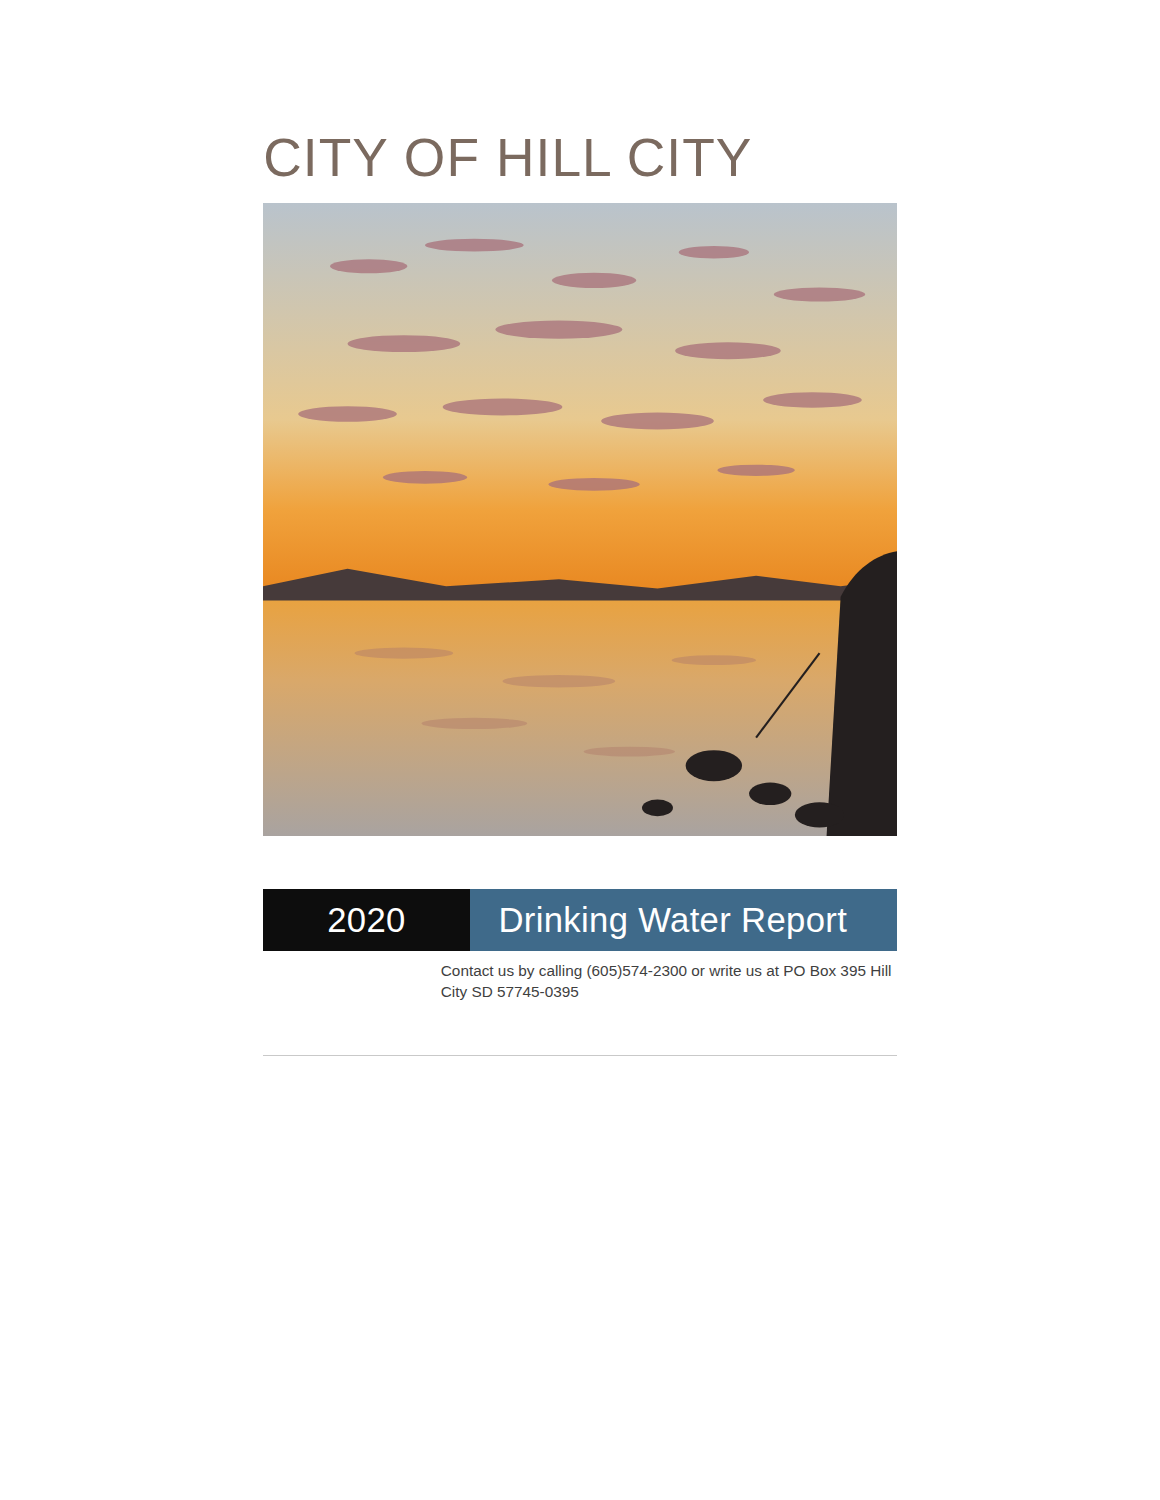CITY OF HILL CITY
2020
Drinking Water Report
Contact us by calling (605)574-2300 or write us at PO Box 395 Hill City SD 57745-0395